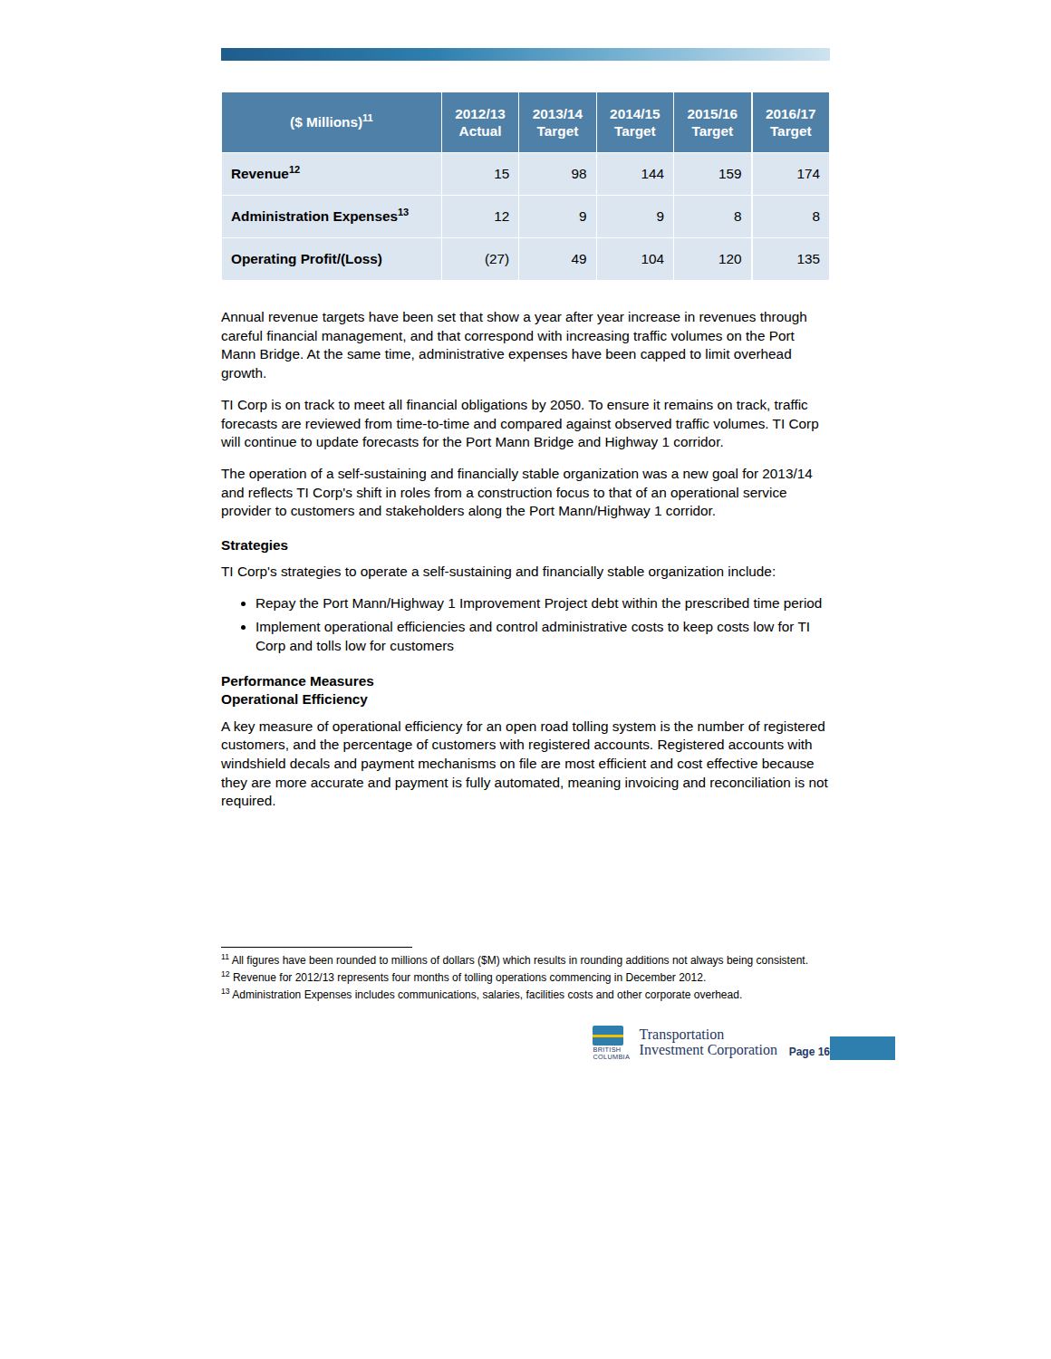| ($ Millions) 11 | 2012/13 Actual | 2013/14 Target | 2014/15 Target | 2015/16 Target | 2016/17 Target |
| --- | --- | --- | --- | --- | --- |
| Revenue 12 | 15 | 98 | 144 | 159 | 174 |
| Administration Expenses 13 | 12 | 9 | 9 | 8 | 8 |
| Operating Profit/(Loss) | (27) | 49 | 104 | 120 | 135 |
Annual revenue targets have been set that show a year after year increase in revenues through careful financial management, and that correspond with increasing traffic volumes on the Port Mann Bridge. At the same time, administrative expenses have been capped to limit overhead growth.
TI Corp is on track to meet all financial obligations by 2050. To ensure it remains on track, traffic forecasts are reviewed from time-to-time and compared against observed traffic volumes. TI Corp will continue to update forecasts for the Port Mann Bridge and Highway 1 corridor.
The operation of a self-sustaining and financially stable organization was a new goal for 2013/14 and reflects TI Corp's shift in roles from a construction focus to that of an operational service provider to customers and stakeholders along the Port Mann/Highway 1 corridor.
Strategies
TI Corp's strategies to operate a self-sustaining and financially stable organization include:
Repay the Port Mann/Highway 1 Improvement Project debt within the prescribed time period
Implement operational efficiencies and control administrative costs to keep costs low for TI Corp and tolls low for customers
Performance Measures
Operational Efficiency
A key measure of operational efficiency for an open road tolling system is the number of registered customers, and the percentage of customers with registered accounts. Registered accounts with windshield decals and payment mechanisms on file are most efficient and cost effective because they are more accurate and payment is fully automated, meaning invoicing and reconciliation is not required.
11 All figures have been rounded to millions of dollars ($M) which results in rounding additions not always being consistent.
12 Revenue for 2012/13 represents four months of tolling operations commencing in December 2012.
13 Administration Expenses includes communications, salaries, facilities costs and other corporate overhead.
BRITISH
COLUMBIA Transportation
Investment Corporation
Page 16